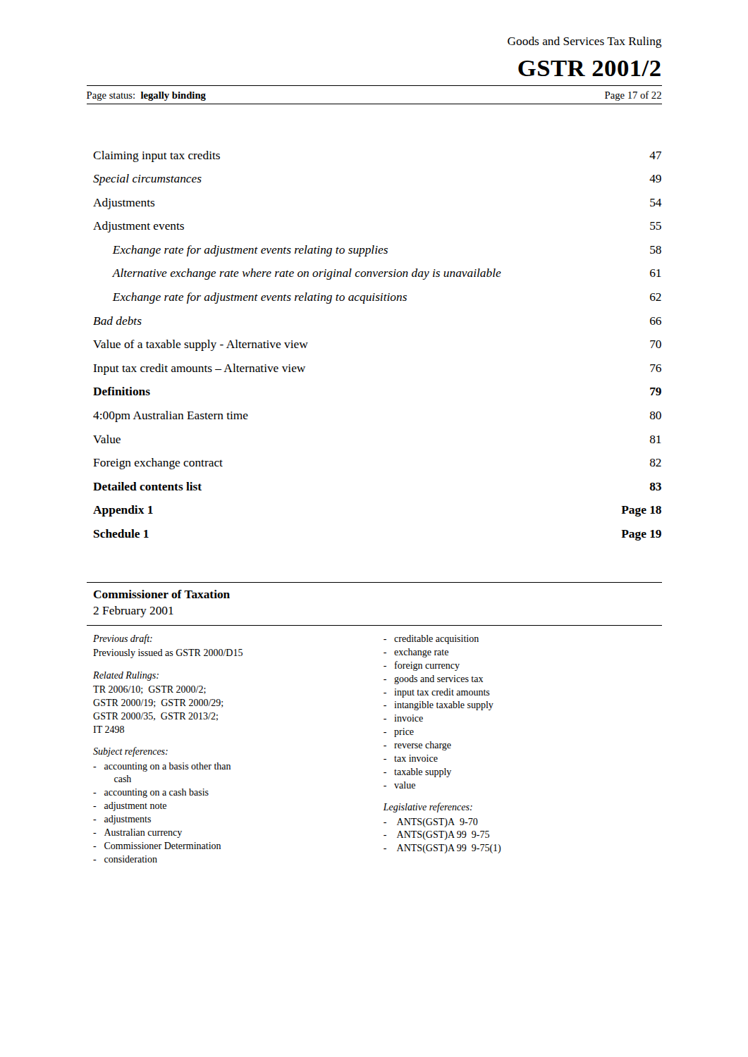Goods and Services Tax Ruling
GSTR 2001/2
Page status: legally binding
Page 17 of 22
| Claiming input tax credits | 47 |
| Special circumstances | 49 |
| Adjustments | 54 |
| Adjustment events | 55 |
| Exchange rate for adjustment events relating to supplies | 58 |
| Alternative exchange rate where rate on original conversion day is unavailable | 61 |
| Exchange rate for adjustment events relating to acquisitions | 62 |
| Bad debts | 66 |
| Value of a taxable supply - Alternative view | 70 |
| Input tax credit amounts – Alternative view | 76 |
| Definitions | 79 |
| 4:00pm Australian Eastern time | 80 |
| Value | 81 |
| Foreign exchange contract | 82 |
| Detailed contents list | 83 |
| Appendix 1 | Page 18 |
| Schedule 1 | Page 19 |
Commissioner of Taxation
2 February 2001
Previous draft:
Previously issued as GSTR 2000/D15
Related Rulings:
TR 2006/10; GSTR 2000/2;
GSTR 2000/19; GSTR 2000/29;
GSTR 2000/35, GSTR 2013/2;
IT 2498
Subject references:
accounting on a basis other than
cash
accounting on a cash basis
adjustment note
adjustments
Australian currency
Commissioner Determination
consideration
creditable acquisition
exchange rate
foreign currency
goods and services tax
input tax credit amounts
intangible taxable supply
invoice
price
reverse charge
tax invoice
taxable supply
value
Legislative references:
ANTS(GST)A 9-70
ANTS(GST)A 99 9-75
ANTS(GST)A 99 9-75(1)